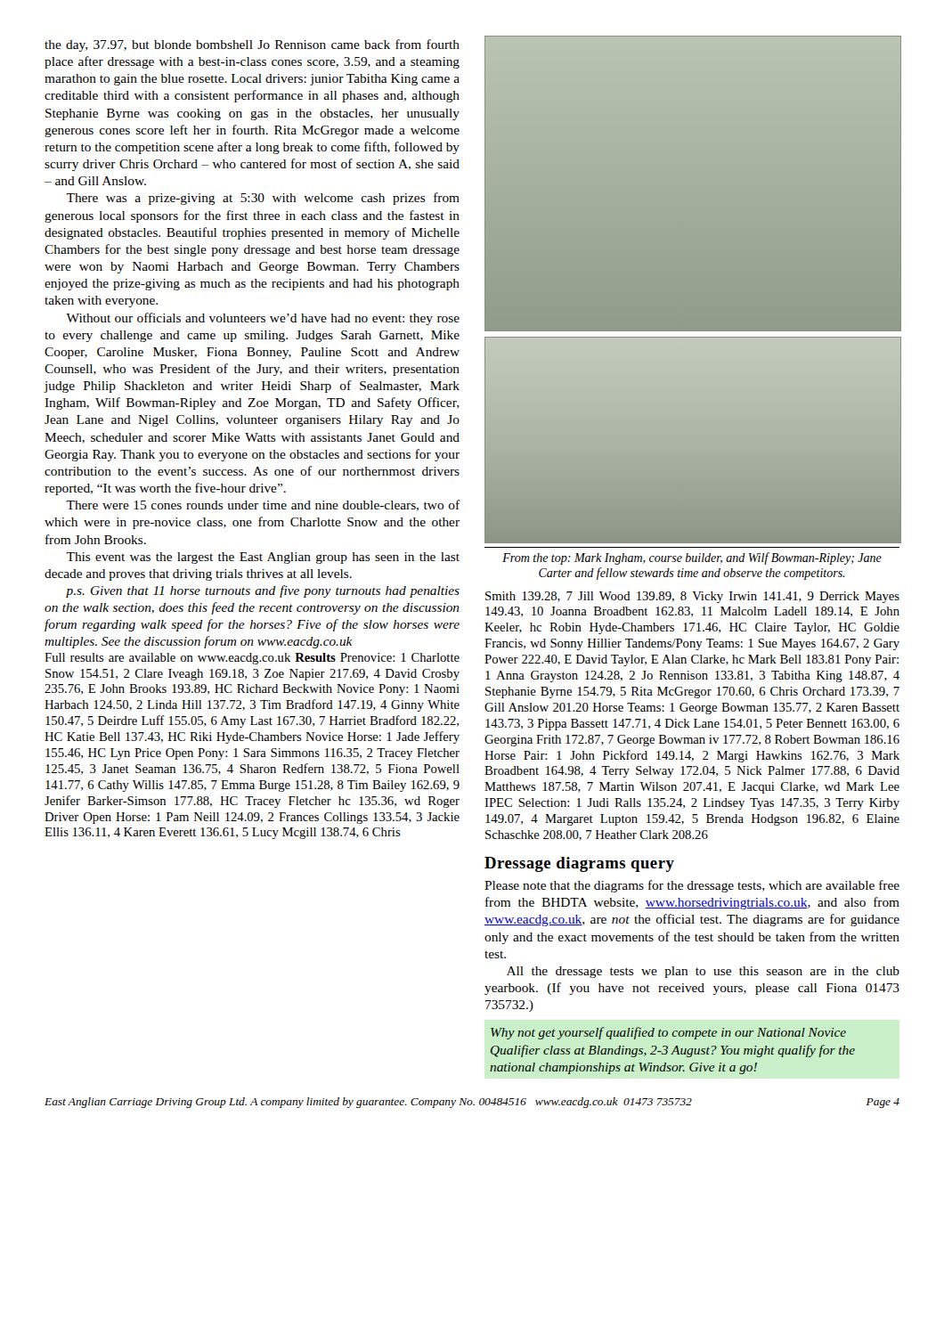the day, 37.97, but blonde bombshell Jo Rennison came back from fourth place after dressage with a best-in-class cones score, 3.59, and a steaming marathon to gain the blue rosette. Local drivers: junior Tabitha King came a creditable third with a consistent performance in all phases and, although Stephanie Byrne was cooking on gas in the obstacles, her unusually generous cones score left her in fourth. Rita McGregor made a welcome return to the competition scene after a long break to come fifth, followed by scurry driver Chris Orchard – who cantered for most of section A, she said – and Gill Anslow.
There was a prize-giving at 5:30 with welcome cash prizes from generous local sponsors for the first three in each class and the fastest in designated obstacles. Beautiful trophies presented in memory of Michelle Chambers for the best single pony dressage and best horse team dressage were won by Naomi Harbach and George Bowman. Terry Chambers enjoyed the prize-giving as much as the recipients and had his photograph taken with everyone.
Without our officials and volunteers we’d have had no event: they rose to every challenge and came up smiling. Judges Sarah Garnett, Mike Cooper, Caroline Musker, Fiona Bonney, Pauline Scott and Andrew Counsell, who was President of the Jury, and their writers, presentation judge Philip Shackleton and writer Heidi Sharp of Sealmaster, Mark Ingham, Wilf Bowman-Ripley and Zoe Morgan, TD and Safety Officer, Jean Lane and Nigel Collins, volunteer organisers Hilary Ray and Jo Meech, scheduler and scorer Mike Watts with assistants Janet Gould and Georgia Ray. Thank you to everyone on the obstacles and sections for your contribution to the event’s success. As one of our northernmost drivers reported, “It was worth the five-hour drive”.
There were 15 cones rounds under time and nine double-clears, two of which were in pre-novice class, one from Charlotte Snow and the other from John Brooks.
This event was the largest the East Anglian group has seen in the last decade and proves that driving trials thrives at all levels.
p.s. Given that 11 horse turnouts and five pony turnouts had penalties on the walk section, does this feed the recent controversy on the discussion forum regarding walk speed for the horses? Five of the slow horses were multiples. See the discussion forum on www.eacdg.co.uk
Full results are available on www.eacdg.co.uk Results Prenovice: 1 Charlotte Snow 154.51, 2 Clare Iveagh 169.18, 3 Zoe Napier 217.69, 4 David Crosby 235.76, E John Brooks 193.89, HC Richard Beckwith Novice Pony: 1 Naomi Harbach 124.50, 2 Linda Hill 137.72, 3 Tim Bradford 147.19, 4 Ginny White 150.47, 5 Deirdre Luff 155.05, 6 Amy Last 167.30, 7 Harriet Bradford 182.22, HC Katie Bell 137.43, HC Riki Hyde-Chambers Novice Horse: 1 Jade Jeffery 155.46, HC Lyn Price Open Pony: 1 Sara Simmons 116.35, 2 Tracey Fletcher 125.45, 3 Janet Seaman 136.75, 4 Sharon Redfern 138.72, 5 Fiona Powell 141.77, 6 Cathy Willis 147.85, 7 Emma Burge 151.28, 8 Tim Bailey 162.69, 9 Jenifer Barker-Simson 177.88, HC Tracey Fletcher hc 135.36, wd Roger Driver Open Horse: 1 Pam Neill 124.09, 2 Frances Collings 133.54, 3 Jackie Ellis 136.11, 4 Karen Everett 136.61, 5 Lucy Mcgill 138.74, 6 Chris
From the top: Mark Ingham, course builder, and Wilf Bowman-Ripley; Jane Carter and fellow stewards time and observe the competitors.
Smith 139.28, 7 Jill Wood 139.89, 8 Vicky Irwin 141.41, 9 Derrick Mayes 149.43, 10 Joanna Broadbent 162.83, 11 Malcolm Ladell 189.14, E John Keeler, hc Robin Hyde-Chambers 171.46, HC Claire Taylor, HC Goldie Francis, wd Sonny Hillier Tandems/Pony Teams: 1 Sue Mayes 164.67, 2 Gary Power 222.40, E David Taylor, E Alan Clarke, hc Mark Bell 183.81 Pony Pair: 1 Anna Grayston 124.28, 2 Jo Rennison 133.81, 3 Tabitha King 148.87, 4 Stephanie Byrne 154.79, 5 Rita McGregor 170.60, 6 Chris Orchard 173.39, 7 Gill Anslow 201.20 Horse Teams: 1 George Bowman 135.77, 2 Karen Bassett 143.73, 3 Pippa Bassett 147.71, 4 Dick Lane 154.01, 5 Peter Bennett 163.00, 6 Georgina Frith 172.87, 7 George Bowman iv 177.72, 8 Robert Bowman 186.16 Horse Pair: 1 John Pickford 149.14, 2 Margi Hawkins 162.76, 3 Mark Broadbent 164.98, 4 Terry Selway 172.04, 5 Nick Palmer 177.88, 6 David Matthews 187.58, 7 Martin Wilson 207.41, E Jacqui Clarke, wd Mark Lee IPEC Selection: 1 Judi Ralls 135.24, 2 Lindsey Tyas 147.35, 3 Terry Kirby 149.07, 4 Margaret Lupton 159.42, 5 Brenda Hodgson 196.82, 6 Elaine Schaschke 208.00, 7 Heather Clark 208.26
Dressage diagrams query
Please note that the diagrams for the dressage tests, which are available free from the BHDTA website, www.horsedrivingtrials.co.uk, and also from www.eacdg.co.uk, are not the official test. The diagrams are for guidance only and the exact movements of the test should be taken from the written test.
All the dressage tests we plan to use this season are in the club yearbook. (If you have not received yours, please call Fiona 01473 735732.)
Why not get yourself qualified to compete in our National Novice Qualifier class at Blandings, 2-3 August? You might qualify for the national championships at Windsor. Give it a go!
East Anglian Carriage Driving Group Ltd. A company limited by guarantee. Company No. 00484516 www.eacdg.co.uk 01473 735732
Page 4